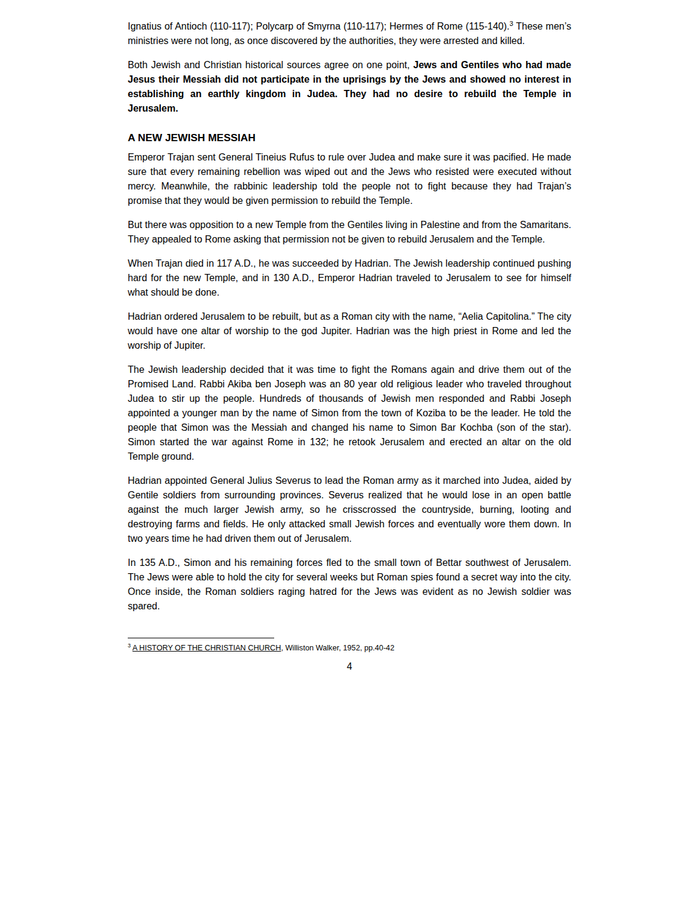Ignatius of Antioch (110-117); Polycarp of Smyrna (110-117); Hermes of Rome (115-140).3 These men’s ministries were not long, as once discovered by the authorities, they were arrested and killed.
Both Jewish and Christian historical sources agree on one point, Jews and Gentiles who had made Jesus their Messiah did not participate in the uprisings by the Jews and showed no interest in establishing an earthly kingdom in Judea. They had no desire to rebuild the Temple in Jerusalem.
A New Jewish Messiah
Emperor Trajan sent General Tineius Rufus to rule over Judea and make sure it was pacified. He made sure that every remaining rebellion was wiped out and the Jews who resisted were executed without mercy. Meanwhile, the rabbinic leadership told the people not to fight because they had Trajan’s promise that they would be given permission to rebuild the Temple.
But there was opposition to a new Temple from the Gentiles living in Palestine and from the Samaritans. They appealed to Rome asking that permission not be given to rebuild Jerusalem and the Temple.
When Trajan died in 117 A.D., he was succeeded by Hadrian. The Jewish leadership continued pushing hard for the new Temple, and in 130 A.D., Emperor Hadrian traveled to Jerusalem to see for himself what should be done.
Hadrian ordered Jerusalem to be rebuilt, but as a Roman city with the name, “Aelia Capitolina.” The city would have one altar of worship to the god Jupiter. Hadrian was the high priest in Rome and led the worship of Jupiter.
The Jewish leadership decided that it was time to fight the Romans again and drive them out of the Promised Land. Rabbi Akiba ben Joseph was an 80 year old religious leader who traveled throughout Judea to stir up the people. Hundreds of thousands of Jewish men responded and Rabbi Joseph appointed a younger man by the name of Simon from the town of Koziba to be the leader. He told the people that Simon was the Messiah and changed his name to Simon Bar Kochba (son of the star). Simon started the war against Rome in 132; he retook Jerusalem and erected an altar on the old Temple ground.
Hadrian appointed General Julius Severus to lead the Roman army as it marched into Judea, aided by Gentile soldiers from surrounding provinces. Severus realized that he would lose in an open battle against the much larger Jewish army, so he crisscrossed the countryside, burning, looting and destroying farms and fields. He only attacked small Jewish forces and eventually wore them down. In two years time he had driven them out of Jerusalem.
In 135 A.D., Simon and his remaining forces fled to the small town of Bettar southwest of Jerusalem. The Jews were able to hold the city for several weeks but Roman spies found a secret way into the city. Once inside, the Roman soldiers raging hatred for the Jews was evident as no Jewish soldier was spared.
3 A HISTORY OF THE CHRISTIAN CHURCH, Williston Walker, 1952, pp.40-42
4